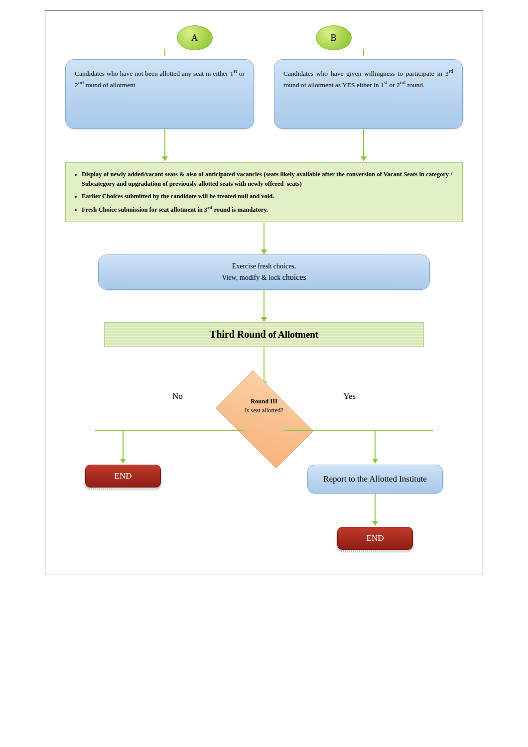A
B
Candidates who have not been allotted any seat in either 1st or 2nd round of allotment
Candidates who have given willingness to participate in 3rd round of allotment as YES either in 1st or 2nd round.
Display of newly added/vacant seats & also of anticipated vacancies (seats likely available after the conversion of Vacant Seats in category / Subcategory and upgradation of previously allotted seats with newly offered seats)
Earlier Choices submitted by the candidate will be treated null and void.
Fresh Choice submission for seat allotment in 3rd round is mandatory.
Exercise fresh choices,
View, modify & lock choices
Third Round of Allotment
Round III
Is seat allotted?
No
Yes
END
Report to the Allotted Institute
END